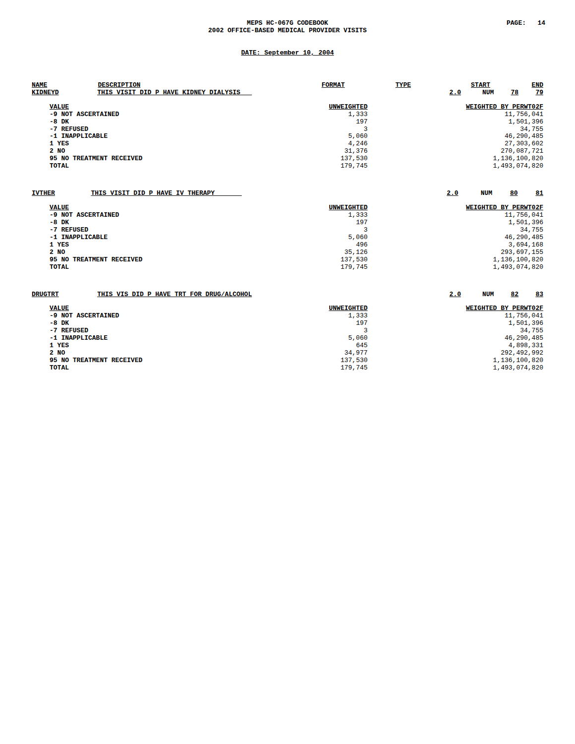MEPS HC-067G CODEBOOK PAGE: 14
2002 OFFICE-BASED MEDICAL PROVIDER VISITS
DATE: September 10, 2004
| NAME | DESCRIPTION | FORMAT | TYPE | START | END |
| KIDNEYD | THIS VISIT DID P HAVE KIDNEY DIALYSIS | 2.0 | NUM | 78 | 79 |
| VALUE | UNWEIGHTED | WEIGHTED BY PERWT02F |
| -9 NOT ASCERTAINED | 1,333 | 11,756,041 |
| -8 DK | 197 | 1,501,396 |
| -7 REFUSED | 3 | 34,755 |
| -1 INAPPLICABLE | 5,060 | 46,290,485 |
| 1 YES | 4,246 | 27,303,602 |
| 2 NO | 31,376 | 270,087,721 |
| 95 NO TREATMENT RECEIVED | 137,530 | 1,136,100,820 |
| TOTAL | 179,745 | 1,493,074,820 |
| IVTHER | THIS VISIT DID P HAVE IV THERAPY | 2.0 | NUM | 80 | 81 |
| VALUE | UNWEIGHTED | WEIGHTED BY PERWT02F |
| -9 NOT ASCERTAINED | 1,333 | 11,756,041 |
| -8 DK | 197 | 1,501,396 |
| -7 REFUSED | 3 | 34,755 |
| -1 INAPPLICABLE | 5,060 | 46,290,485 |
| 1 YES | 496 | 3,694,168 |
| 2 NO | 35,126 | 293,697,155 |
| 95 NO TREATMENT RECEIVED | 137,530 | 1,136,100,820 |
| TOTAL | 179,745 | 1,493,074,820 |
| DRUGTRT | THIS VIS DID P HAVE TRT FOR DRUG/ALCOHOL | 2.0 | NUM | 82 | 83 |
| VALUE | UNWEIGHTED | WEIGHTED BY PERWT02F |
| -9 NOT ASCERTAINED | 1,333 | 11,756,041 |
| -8 DK | 197 | 1,501,396 |
| -7 REFUSED | 3 | 34,755 |
| -1 INAPPLICABLE | 5,060 | 46,290,485 |
| 1 YES | 645 | 4,898,331 |
| 2 NO | 34,977 | 292,492,992 |
| 95 NO TREATMENT RECEIVED | 137,530 | 1,136,100,820 |
| TOTAL | 179,745 | 1,493,074,820 |